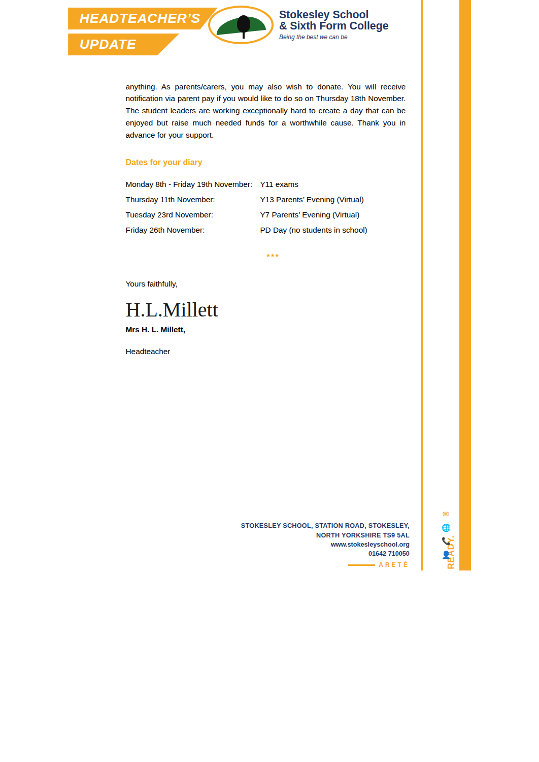AMBITIOUS. RESPECTFUL. READY.
✉ 🌐 📞 👤
HEADTEACHER’S
UPDATE
Stokesley School
& Sixth Form College
Being the best we can be
anything. As parents/carers, you may also wish to donate. You will receive notification via parent pay if you would like to do so on Thursday 18th November. The student leaders are working exceptionally hard to create a day that can be enjoyed but raise much needed funds for a worthwhile cause. Thank you in advance for your support.
Dates for your diary
| Monday 8th - Friday 19th November: | Y11 exams |
| Thursday 11th November: | Y13 Parents’ Evening (Virtual) |
| Tuesday 23rd November: | Y7 Parents’ Evening (Virtual) |
| Friday 26th November: | PD Day (no students in school) |
***
Yours faithfully,
H.L.Millett
Mrs H. L. Millett,
Headteacher
STOKESLEY SCHOOL, STATION ROAD, STOKESLEY,
NORTH YORKSHIRE TS9 5AL
www.stokesleyschool.org
01642 710050
ARETÉ